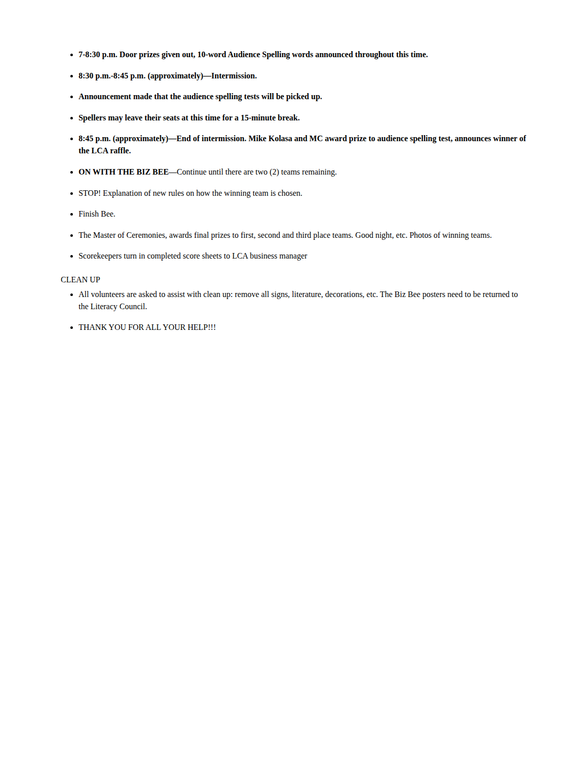7-8:30 p.m. Door prizes given out, 10-word Audience Spelling words announced throughout this time.
8:30 p.m.-8:45 p.m. (approximately)—Intermission.
Announcement made that the audience spelling tests will be picked up.
Spellers may leave their seats at this time for a 15-minute break.
8:45 p.m. (approximately)—End of intermission. Mike Kolasa and MC award prize to audience spelling test, announces winner of the LCA raffle.
ON WITH THE BIZ BEE—Continue until there are two (2) teams remaining.
STOP! Explanation of new rules on how the winning team is chosen.
Finish Bee.
The Master of Ceremonies, awards final prizes to first, second and third place teams. Good night, etc. Photos of winning teams.
Scorekeepers turn in completed score sheets to LCA business manager
CLEAN UP
All volunteers are asked to assist with clean up: remove all signs, literature, decorations, etc. The Biz Bee posters need to be returned to the Literacy Council.
THANK YOU FOR ALL YOUR HELP!!!